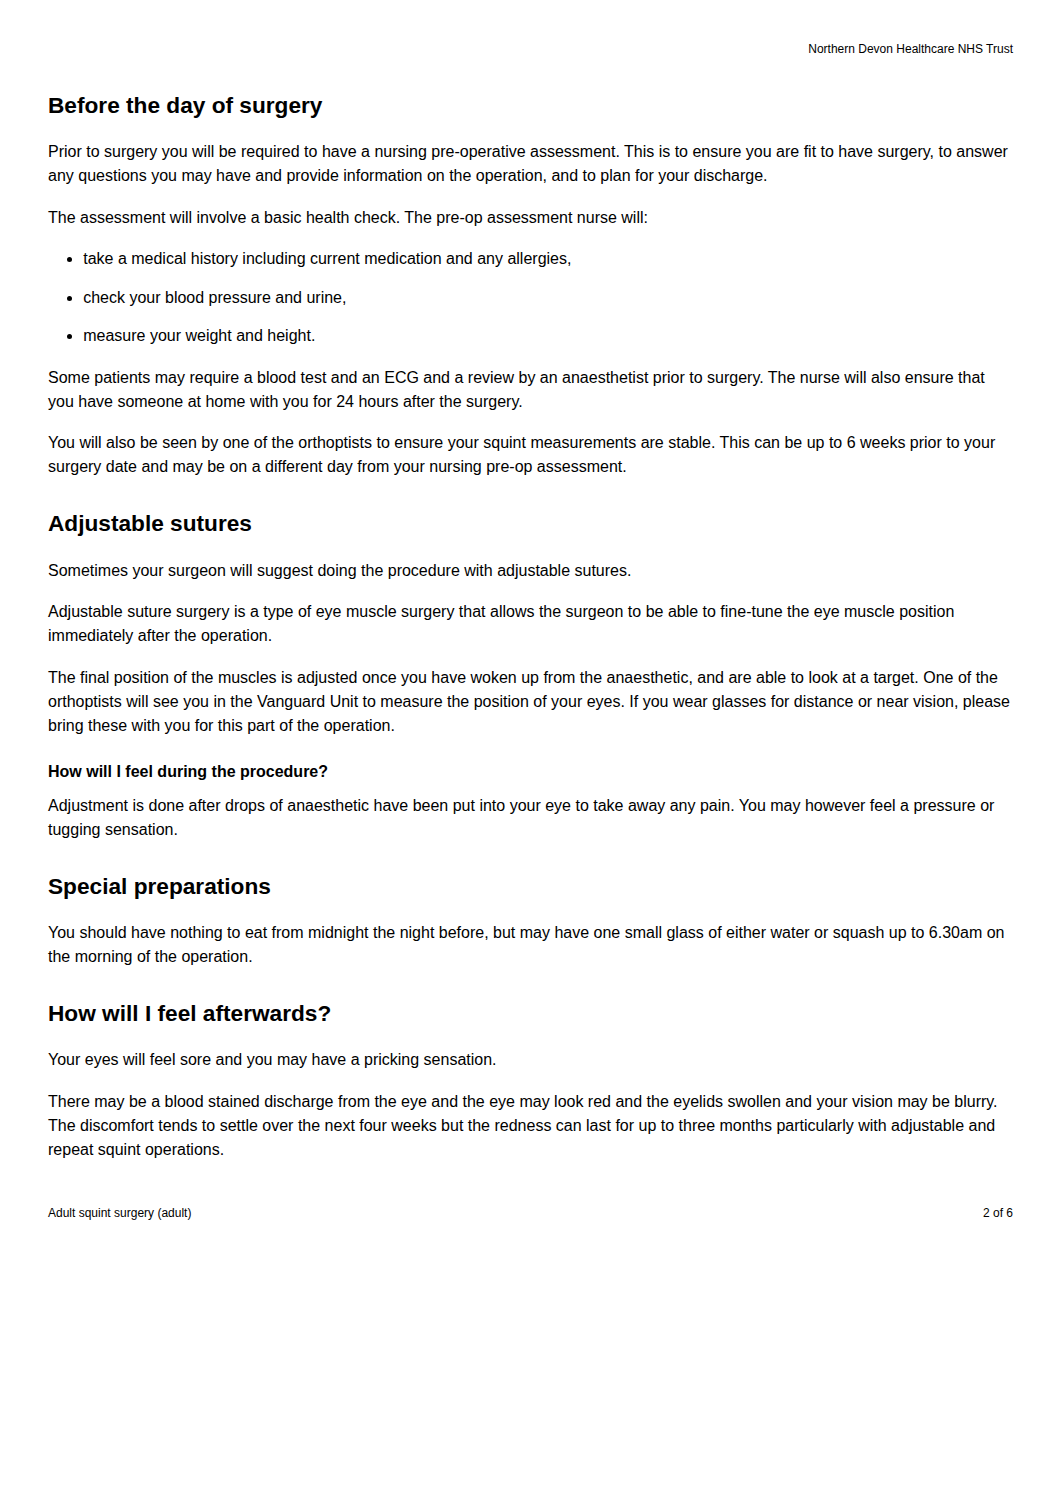Northern Devon Healthcare NHS Trust
Before the day of surgery
Prior to surgery you will be required to have a nursing pre-operative assessment. This is to ensure you are fit to have surgery, to answer any questions you may have and provide information on the operation, and to plan for your discharge.
The assessment will involve a basic health check. The pre-op assessment nurse will:
take a medical history including current medication and any allergies,
check your blood pressure and urine,
measure your weight and height.
Some patients may require a blood test and an ECG and a review by an anaesthetist prior to surgery. The nurse will also ensure that you have someone at home with you for 24 hours after the surgery.
You will also be seen by one of the orthoptists to ensure your squint measurements are stable. This can be up to 6 weeks prior to your surgery date and may be on a different day from your nursing pre-op assessment.
Adjustable sutures
Sometimes your surgeon will suggest doing the procedure with adjustable sutures.
Adjustable suture surgery is a type of eye muscle surgery that allows the surgeon to be able to fine-tune the eye muscle position immediately after the operation.
The final position of the muscles is adjusted once you have woken up from the anaesthetic, and are able to look at a target. One of the orthoptists will see you in the Vanguard Unit to measure the position of your eyes. If you wear glasses for distance or near vision, please bring these with you for this part of the operation.
How will I feel during the procedure?
Adjustment is done after drops of anaesthetic have been put into your eye to take away any pain. You may however feel a pressure or tugging sensation.
Special preparations
You should have nothing to eat from midnight the night before, but may have one small glass of either water or squash up to 6.30am on the morning of the operation.
How will I feel afterwards?
Your eyes will feel sore and you may have a pricking sensation.
There may be a blood stained discharge from the eye and the eye may look red and the eyelids swollen and your vision may be blurry. The discomfort tends to settle over the next four weeks but the redness can last for up to three months particularly with adjustable and repeat squint operations.
Adult squint surgery (adult) 2 of 6